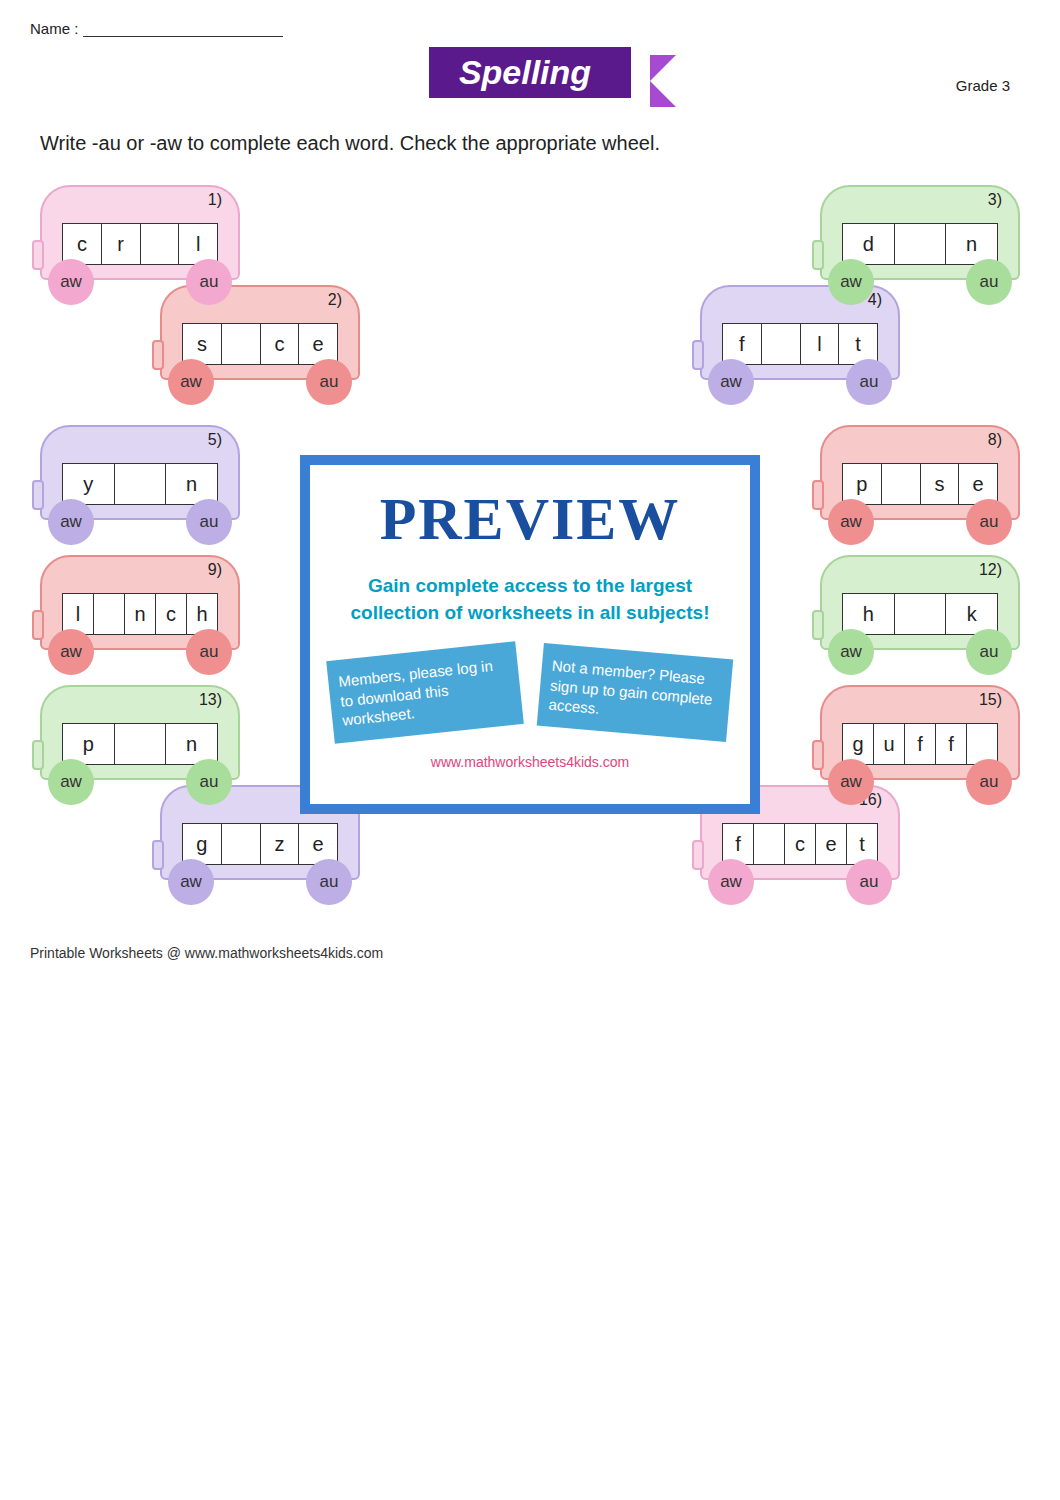Name :
Spelling Grade 3
Write -au or -aw to complete each word. Check the appropriate wheel.
1)
cr l
aw
au
3)
d n
aw
au
2)
s ce
aw
au
4)
f lt
aw
au
5)
y n
aw
au
8)
p se
aw
au
9)
l nch
aw
au
12)
h k
aw
au
13)
p n
aw
au
15)
guff
aw
au
14)
g ze
aw
au
16)
f cet
aw
au
PREVIEW
Gain complete access to the largest collection of worksheets in all subjects!
Members, please log in to download this worksheet.
Not a member? Please sign up to gain complete access.
www.mathworksheets4kids.com
Printable Worksheets @ www.mathworksheets4kids.com